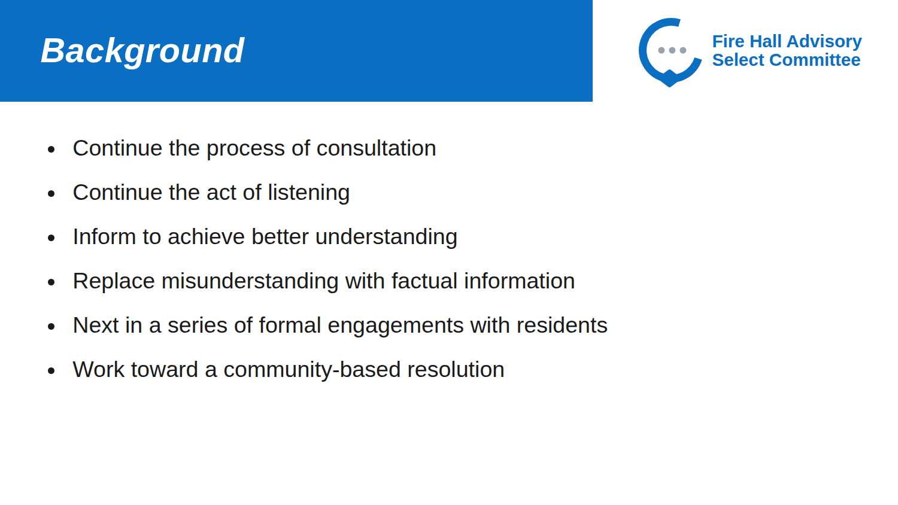Background
Fire Hall Advisory Select Committee
Continue the process of consultation
Continue the act of listening
Inform to achieve better understanding
Replace misunderstanding with factual information
Next in a series of formal engagements with residents
Work toward a community-based resolution